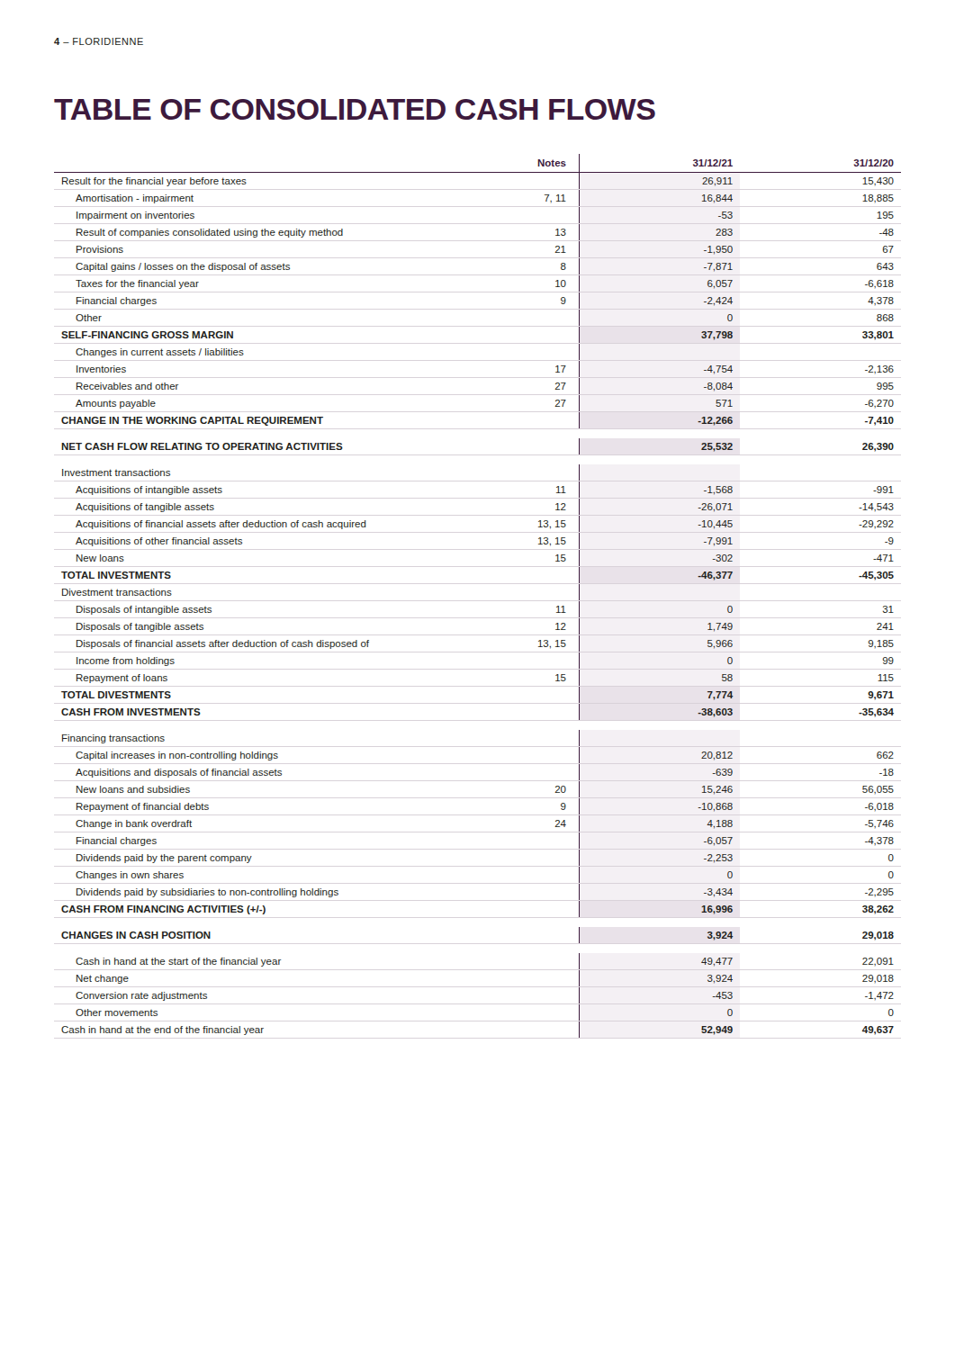4 – FLORIDIENNE
TABLE OF CONSOLIDATED CASH FLOWS
| | Notes | 31/12/21 | 31/12/20 |
| --- | --- | --- | --- |
| Result for the financial year before taxes | | 26,911 | 15,430 |
| Amortisation - impairment | 7, 11 | 16,844 | 18,885 |
| Impairment on inventories | | -53 | 195 |
| Result of companies consolidated using the equity method | 13 | 283 | -48 |
| Provisions | 21 | -1,950 | 67 |
| Capital gains / losses on the disposal of assets | 8 | -7,871 | 643 |
| Taxes for the financial year | 10 | 6,057 | -6,618 |
| Financial charges | 9 | -2,424 | 4,378 |
| Other | | 0 | 868 |
| Self-financing gross margin | | 37,798 | 33,801 |
| Changes in current assets / liabilities | | | |
| Inventories | 17 | -4,754 | -2,136 |
| Receivables and other | 27 | -8,084 | 995 |
| Amounts payable | 27 | 571 | -6,270 |
| Change in the working capital requirement | | -12,266 | -7,410 |
| Net cash flow relating to operating activities | | 25,532 | 26,390 |
| Investment transactions | | | |
| Acquisitions of intangible assets | 11 | -1,568 | -991 |
| Acquisitions of tangible assets | 12 | -26,071 | -14,543 |
| Acquisitions of financial assets after deduction of cash acquired | 13, 15 | -10,445 | -29,292 |
| Acquisitions of other financial assets | 13, 15 | -7,991 | -9 |
| New loans | 15 | -302 | -471 |
| Total investments | | -46,377 | -45,305 |
| Divestment transactions | | | |
| Disposals of intangible assets | 11 | 0 | 31 |
| Disposals of tangible assets | 12 | 1,749 | 241 |
| Disposals of financial assets after deduction of cash disposed of | 13, 15 | 5,966 | 9,185 |
| Income from holdings | | 0 | 99 |
| Repayment of loans | 15 | 58 | 115 |
| Total divestments | | 7,774 | 9,671 |
| Cash from investments | | -38,603 | -35,634 |
| Financing transactions | | | |
| Capital increases in non-controlling holdings | | 20,812 | 662 |
| Acquisitions and disposals of financial assets | | -639 | -18 |
| New loans and subsidies | 20 | 15,246 | 56,055 |
| Repayment of financial debts | 9 | -10,868 | -6,018 |
| Change in bank overdraft | 24 | 4,188 | -5,746 |
| Financial charges | | -6,057 | -4,378 |
| Dividends paid by the parent company | | -2,253 | 0 |
| Changes in own shares | | 0 | 0 |
| Dividends paid by subsidiaries to non-controlling holdings | | -3,434 | -2,295 |
| Cash from financing activities (+/-) | | 16,996 | 38,262 |
| Changes in cash position | | 3,924 | 29,018 |
| Cash in hand at the start of the financial year | | 49,477 | 22,091 |
| Net change | | 3,924 | 29,018 |
| Conversion rate adjustments | | -453 | -1,472 |
| Other movements | | 0 | 0 |
| Cash in hand at the end of the financial year | | 52,949 | 49,637 |